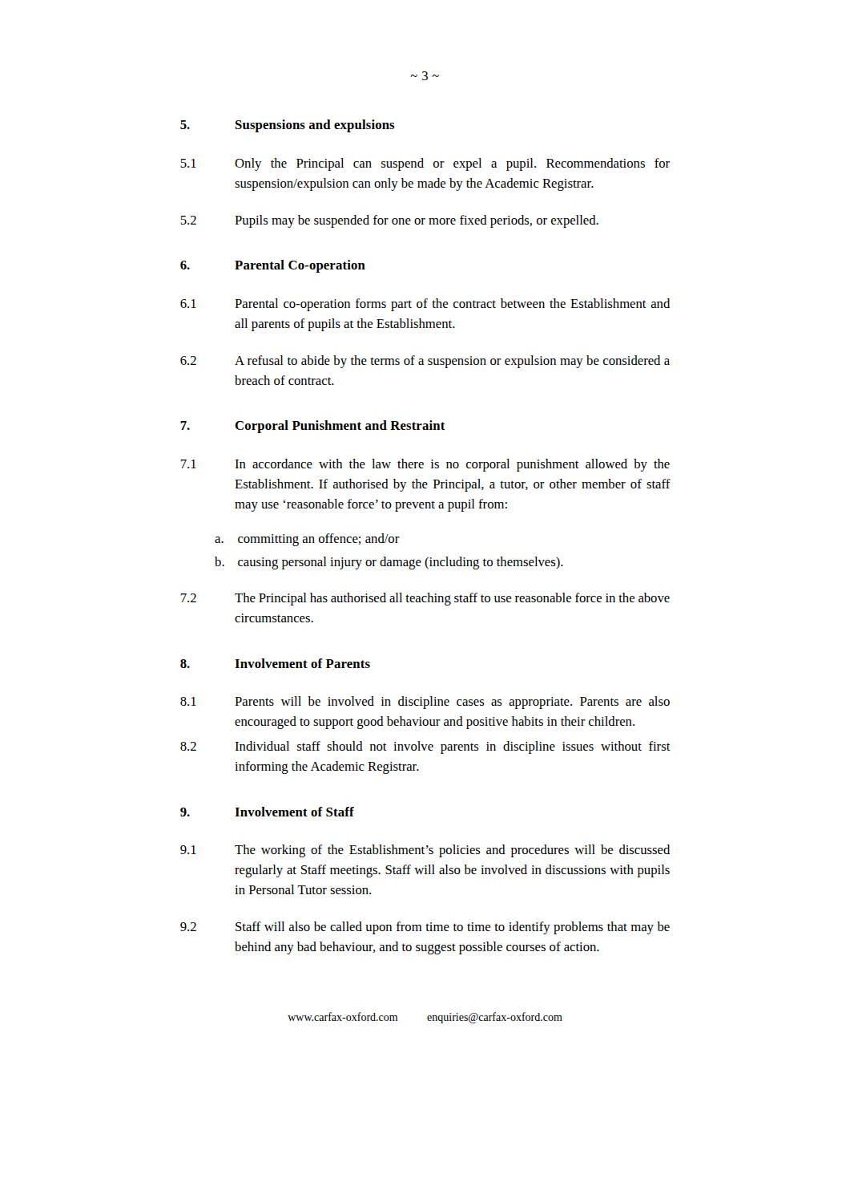~ 3 ~
5. Suspensions and expulsions
5.1 Only the Principal can suspend or expel apupil. Recommendations for suspension/expulsion can only be made by the Academic Registrar.
5.2 Pupils may be suspended for one or more fixed periods, or expelled.
6. Parental Co-operation
6.1 Parental co-operation forms part of the contract between the Establishment and all parents of pupils at the Establishment.
6.2 A refusal to abide by the terms of a suspension or expulsion may be considered a breach of contract.
7. Corporal Punishment and Restraint
7.1 In accordance with the law there is no corporal punishment allowed by the Establishment. If authorised by the Principal, a tutor, or other member of staff may use ‘reasonable force’ to prevent a pupil from:
a. committing an offence; and/or
b. causing personal injury or damage (including to themselves).
7.2 The Principal has authorised all teaching staff to use reasonable force in the above circumstances.
8. Involvement of Parents
8.1 Parents will be involved in discipline cases as appropriate. Parents are also encouraged to support good behaviour and positive habits in their children.
8.2 Individual staff should not involve parents in discipline issues without first informing the Academic Registrar.
9. Involvement of Staff
9.1 The working of the Establishment’s policies and procedures will be discussed regularly at Staff meetings. Staff will also be involved in discussions with pupils in Personal Tutor session.
9.2 Staff will also be called upon from time to time to identify problems that may be behind any bad behaviour, and to suggest possible courses of action.
www.carfax-oxford.com enquiries@carfax-oxford.com